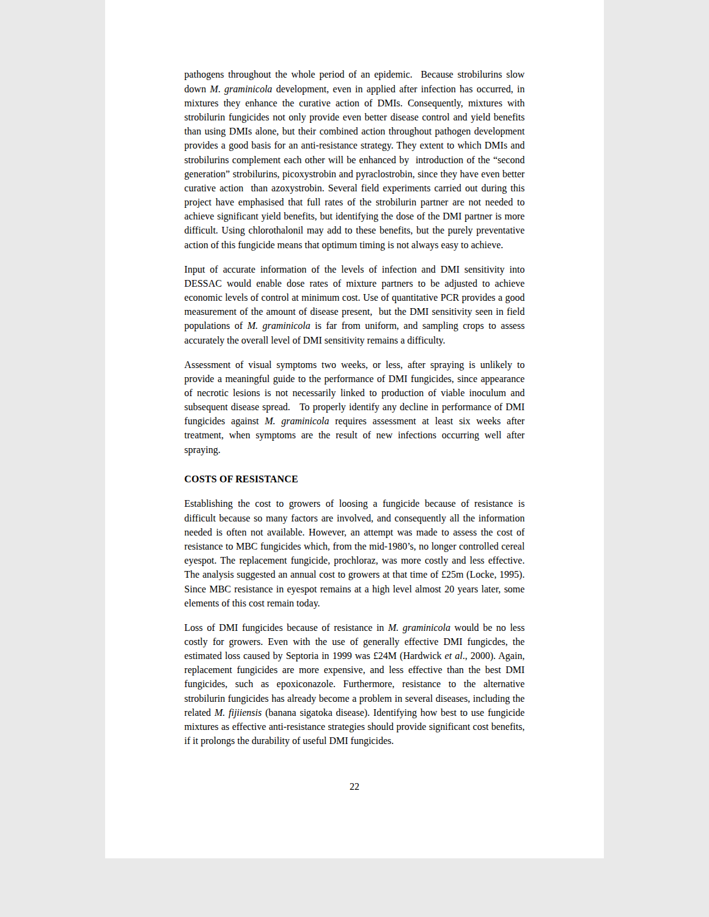pathogens throughout the whole period of an epidemic. Because strobilurins slow down M. graminicola development, even in applied after infection has occurred, in mixtures they enhance the curative action of DMIs. Consequently, mixtures with strobilurin fungicides not only provide even better disease control and yield benefits than using DMIs alone, but their combined action throughout pathogen development provides a good basis for an anti-resistance strategy. They extent to which DMIs and strobilurins complement each other will be enhanced by introduction of the “second generation” strobilurins, picoxystrobin and pyraclostrobin, since they have even better curative action than azoxystrobin. Several field experiments carried out during this project have emphasised that full rates of the strobilurin partner are not needed to achieve significant yield benefits, but identifying the dose of the DMI partner is more difficult. Using chlorothalonil may add to these benefits, but the purely preventative action of this fungicide means that optimum timing is not always easy to achieve.
Input of accurate information of the levels of infection and DMI sensitivity into DESSAC would enable dose rates of mixture partners to be adjusted to achieve economic levels of control at minimum cost. Use of quantitative PCR provides a good measurement of the amount of disease present, but the DMI sensitivity seen in field populations of M. graminicola is far from uniform, and sampling crops to assess accurately the overall level of DMI sensitivity remains a difficulty.
Assessment of visual symptoms two weeks, or less, after spraying is unlikely to provide a meaningful guide to the performance of DMI fungicides, since appearance of necrotic lesions is not necessarily linked to production of viable inoculum and subsequent disease spread. To properly identify any decline in performance of DMI fungicides against M. graminicola requires assessment at least six weeks after treatment, when symptoms are the result of new infections occurring well after spraying.
Costs of resistance
Establishing the cost to growers of loosing a fungicide because of resistance is difficult because so many factors are involved, and consequently all the information needed is often not available. However, an attempt was made to assess the cost of resistance to MBC fungicides which, from the mid-1980’s, no longer controlled cereal eyespot. The replacement fungicide, prochloraz, was more costly and less effective. The analysis suggested an annual cost to growers at that time of £25m (Locke, 1995). Since MBC resistance in eyespot remains at a high level almost 20 years later, some elements of this cost remain today.
Loss of DMI fungicides because of resistance in M. graminicola would be no less costly for growers. Even with the use of generally effective DMI fungicdes, the estimated loss caused by Septoria in 1999 was £24M (Hardwick et al., 2000). Again, replacement fungicides are more expensive, and less effective than the best DMI fungicides, such as epoxiconazole. Furthermore, resistance to the alternative strobilurin fungicides has already become a problem in several diseases, including the related M. fijiiensis (banana sigatoka disease). Identifying how best to use fungicide mixtures as effective anti-resistance strategies should provide significant cost benefits, if it prolongs the durability of useful DMI fungicides.
22